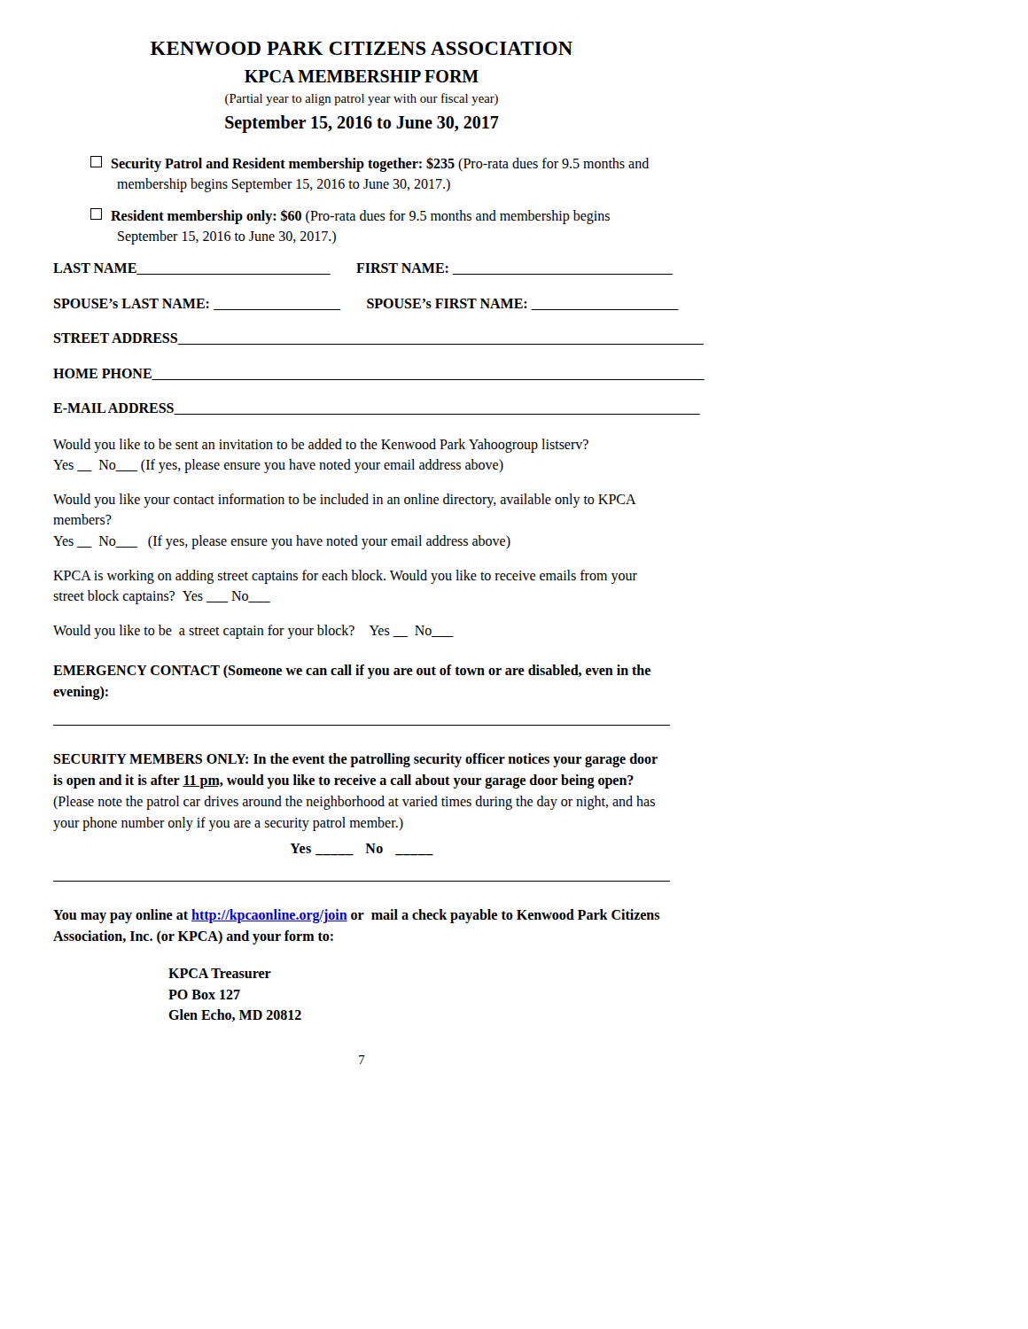KENWOOD PARK CITIZENS ASSOCIATION
KPCA MEMBERSHIP FORM
(Partial year to align patrol year with our fiscal year)
September 15, 2016 to June 30, 2017
Security Patrol and Resident membership together: $235 (Pro-rata dues for 9.5 months and membership begins September 15, 2016 to June 30, 2017.)
Resident membership only: $60 (Pro-rata dues for 9.5 months and membership begins September 15, 2016 to June 30, 2017.)
LAST NAME_____________________________ FIRST NAME: _________________________________
SPOUSE’s LAST NAME: ___________________ SPOUSE’s FIRST NAME: ______________________
STREET ADDRESS_______________________________________________________________________________
HOME PHONE___________________________________________________________________________________
E-MAIL ADDRESS_______________________________________________________________________________
Would you like to be sent an invitation to be added to the Kenwood Park Yahoogroup listserv?
Yes __ No___ (If yes, please ensure you have noted your email address above)
Would you like your contact information to be included in an online directory, available only to KPCA members?
Yes __ No___ (If yes, please ensure you have noted your email address above)
KPCA is working on adding street captains for each block. Would you like to receive emails from your street block captains? Yes ___ No___
Would you like to be a street captain for your block? Yes __ No___
EMERGENCY CONTACT (Someone we can call if you are out of town or are disabled, even in the evening):
SECURITY MEMBERS ONLY: In the event the patrolling security officer notices your garage door is open and it is after 11 pm, would you like to receive a call about your garage door being open? (Please note the patrol car drives around the neighborhood at varied times during the day or night, and has your phone number only if you are a security patrol member.)
Yes _____ No _____
You may pay online at http://kpcaonline.org/join or mail a check payable to Kenwood Park Citizens Association, Inc. (or KPCA) and your form to:
KPCA Treasurer
PO Box 127
Glen Echo, MD 20812
7